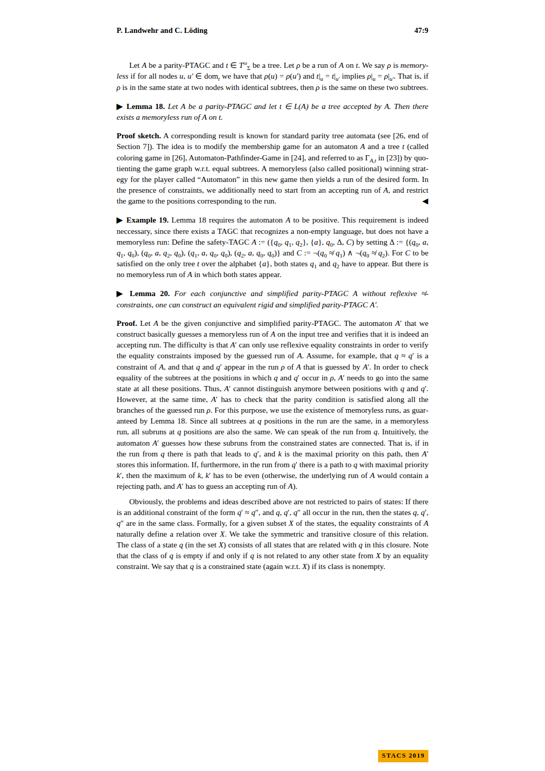P. Landwehr and C. Löding 47:9
Let A be a parity-PTAGC and t ∈ TωΣ be a tree. Let ρ be a run of A on t. We say ρ is memoryless if for all nodes u, u′ ∈ domt we have that ρ(u) = ρ(u′) and t|u = t|u′ implies ρ|u = ρ|u′. That is, if ρ is in the same state at two nodes with identical subtrees, then ρ is the same on these two subtrees.
▶ Lemma 18. Let A be a parity-PTAGC and let t ∈ L(A) be a tree accepted by A. Then there exists a memoryless run of A on t.
Proof sketch. A corresponding result is known for standard parity tree automata (see [26, end of Section 7]). The idea is to modify the membership game for an automaton A and a tree t (called coloring game in [26], Automaton-Pathfinder-Game in [24], and referred to as ΓA,t in [23]) by quotienting the game graph w.r.t. equal subtrees. A memoryless (also called positional) winning strategy for the player called “Automaton” in this new game then yields a run of the desired form. In the presence of constraints, we additionally need to start from an accepting run of A, and restrict the game to the positions corresponding to the run. ◀
▶ Example 19. Lemma 18 requires the automaton A to be positive. This requirement is indeed neccessary, since there exists a TAGC that recognizes a non-empty language, but does not have a memoryless run: Define the safety-TAGC A := ({q0, q1, q2}, {a}, q0, Δ, C) by setting Δ := {(q0, a, q1, q0), (q0, a, q2, q0), (q1, a, q0, q0), (q2, a, q0, q0)} and C := ¬(q0 ≉ q1) ∧ ¬(q0 ≉ q2). For C to be satisfied on the only tree t over the alphabet {a}, both states q1 and q2 have to appear. But there is no memoryless run of A in which both states appear.
▶ Lemma 20. For each conjunctive and simplified parity-PTAGC A without reflexive ≉-constraints, one can construct an equivalent rigid and simplified parity-PTAGC A′.
Proof. Let A be the given conjunctive and simplified parity-PTAGC. The automaton A′ that we construct basically guesses a memoryless run of A on the input tree and verifies that it is indeed an accepting run. The difficulty is that A′ can only use reflexive equality constraints in order to verify the equality constraints imposed by the guessed run of A. Assume, for example, that q ≈ q′ is a constraint of A, and that q and q′ appear in the run ρ of A that is guessed by A′. In order to check equality of the subtrees at the positions in which q and q′ occur in ρ, A′ needs to go into the same state at all these positions. Thus, A′ cannot distinguish anymore between positions with q and q′. However, at the same time, A′ has to check that the parity condition is satisfied along all the branches of the guessed run ρ. For this purpose, we use the existence of memoryless runs, as guaranteed by Lemma 18. Since all subtrees at q positions in the run are the same, in a memoryless run, all subruns at q positions are also the same. We can speak of the run from q. Intuitively, the automaton A′ guesses how these subruns from the constrained states are connected. That is, if in the run from q there is path that leads to q′, and k is the maximal priority on this path, then A′ stores this information. If, furthermore, in the run from q′ there is a path to q with maximal priority k′, then the maximum of k, k′ has to be even (otherwise, the underlying run of A would contain a rejecting path, and A′ has to guess an accepting run of A).
Obviously, the problems and ideas described above are not restricted to pairs of states: If there is an additional constraint of the form q′ ≈ q″, and q, q′, q″ all occur in the run, then the states q, q′, q″ are in the same class. Formally, for a given subset X of the states, the equality constraints of A naturally define a relation over X. We take the symmetric and transitive closure of this relation. The class of a state q (in the set X) consists of all states that are related with q in this closure. Note that the class of q is empty if and only if q is not related to any other state from X by an equality constraint. We say that q is a constrained state (again w.r.t. X) if its class is nonempty.
STACS 2019